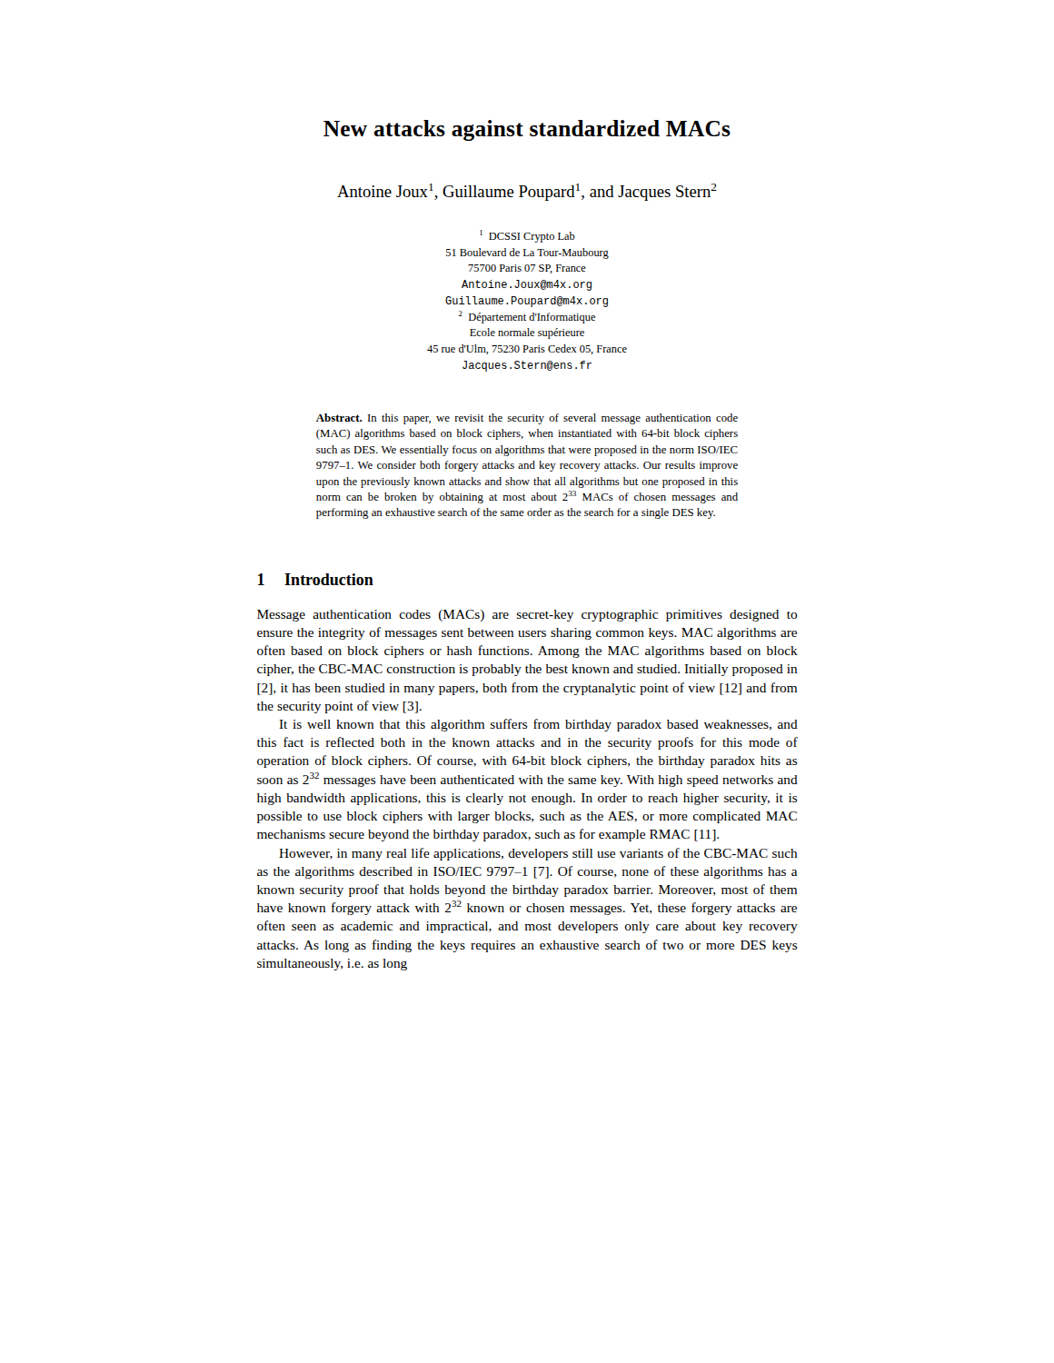New attacks against standardized MACs
Antoine Joux1, Guillaume Poupard1, and Jacques Stern2
1 DCSSI Crypto Lab
51 Boulevard de La Tour-Maubourg
75700 Paris 07 SP, France
Antoine.Joux@m4x.org
Guillaume.Poupard@m4x.org
2 Département d'Informatique
Ecole normale supérieure
45 rue d'Ulm, 75230 Paris Cedex 05, France
Jacques.Stern@ens.fr
Abstract. In this paper, we revisit the security of several message authentication code (MAC) algorithms based on block ciphers, when instantiated with 64-bit block ciphers such as DES. We essentially focus on algorithms that were proposed in the norm ISO/IEC 9797–1. We consider both forgery attacks and key recovery attacks. Our results improve upon the previously known attacks and show that all algorithms but one proposed in this norm can be broken by obtaining at most about 233 MACs of chosen messages and performing an exhaustive search of the same order as the search for a single DES key.
1 Introduction
Message authentication codes (MACs) are secret-key cryptographic primitives designed to ensure the integrity of messages sent between users sharing common keys. MAC algorithms are often based on block ciphers or hash functions. Among the MAC algorithms based on block cipher, the CBC-MAC construction is probably the best known and studied. Initially proposed in [2], it has been studied in many papers, both from the cryptanalytic point of view [12] and from the security point of view [3].
It is well known that this algorithm suffers from birthday paradox based weaknesses, and this fact is reflected both in the known attacks and in the security proofs for this mode of operation of block ciphers. Of course, with 64-bit block ciphers, the birthday paradox hits as soon as 232 messages have been authenticated with the same key. With high speed networks and high bandwidth applications, this is clearly not enough. In order to reach higher security, it is possible to use block ciphers with larger blocks, such as the AES, or more complicated MAC mechanisms secure beyond the birthday paradox, such as for example RMAC [11].
However, in many real life applications, developers still use variants of the CBC-MAC such as the algorithms described in ISO/IEC 9797–1 [7]. Of course, none of these algorithms has a known security proof that holds beyond the birthday paradox barrier. Moreover, most of them have known forgery attack with 232 known or chosen messages. Yet, these forgery attacks are often seen as academic and impractical, and most developers only care about key recovery attacks. As long as finding the keys requires an exhaustive search of two or more DES keys simultaneously, i.e. as long